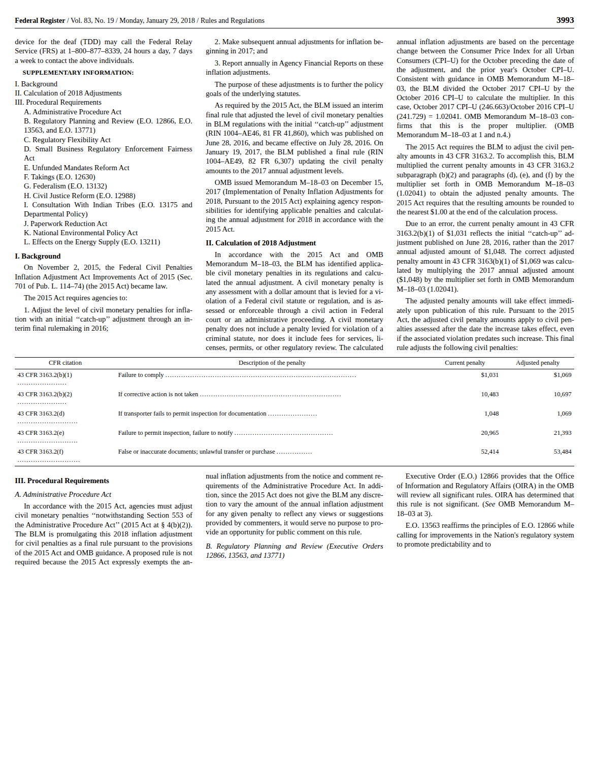Federal Register / Vol. 83, No. 19 / Monday, January 29, 2018 / Rules and Regulations
3993
device for the deaf (TDD) may call the Federal Relay Service (FRS) at 1–800–877–8339, 24 hours a day, 7 days a week to contact the above individuals.
SUPPLEMENTARY INFORMATION:
I. Background
II. Calculation of 2018 Adjustments
III. Procedural Requirements
A. Administrative Procedure Act
B. Regulatory Planning and Review (E.O. 12866, E.O. 13563, and E.O. 13771)
C. Regulatory Flexibility Act
D. Small Business Regulatory Enforcement Fairness Act
E. Unfunded Mandates Reform Act
F. Takings (E.O. 12630)
G. Federalism (E.O. 13132)
H. Civil Justice Reform (E.O. 12988)
I. Consultation With Indian Tribes (E.O. 13175 and Departmental Policy)
J. Paperwork Reduction Act
K. National Environmental Policy Act
L. Effects on the Energy Supply (E.O. 13211)
I. Background
On November 2, 2015, the Federal Civil Penalties Inflation Adjustment Act Improvements Act of 2015 (Sec. 701 of Pub. L. 114–74) (the 2015 Act) became law.
The 2015 Act requires agencies to:
1. Adjust the level of civil monetary penalties for inflation with an initial ‘‘catch-up’’ adjustment through an interim final rulemaking in 2016;
2. Make subsequent annual adjustments for inflation beginning in 2017; and
3. Report annually in Agency Financial Reports on these inflation adjustments.
The purpose of these adjustments is to further the policy goals of the underlying statutes.
As required by the 2015 Act, the BLM issued an interim final rule that adjusted the level of civil monetary penalties in BLM regulations with the initial ‘‘catch-up’’ adjustment (RIN 1004–AE46, 81 FR 41,860), which was published on June 28, 2016, and became effective on July 28, 2016. On January 19, 2017, the BLM published a final rule (RIN 1004–AE49, 82 FR 6,307) updating the civil penalty amounts to the 2017 annual adjustment levels.
OMB issued Memorandum M–18–03 on December 15, 2017 (Implementation of Penalty Inflation Adjustments for 2018, Pursuant to the 2015 Act) explaining agency responsibilities for identifying applicable penalties and calculating the annual adjustment for 2018 in accordance with the 2015 Act.
II. Calculation of 2018 Adjustment
In accordance with the 2015 Act and OMB Memorandum M–18–03, the BLM has identified applicable civil monetary penalties in its regulations and calculated the annual adjustment. A civil monetary penalty is any assessment with a dollar amount that is levied for a violation of a Federal civil statute or regulation, and is assessed or enforceable through a civil action in Federal court or an administrative proceeding. A civil monetary penalty does not include a penalty levied for violation of a criminal statute, nor does it include fees for services, licenses, permits, or other regulatory review. The calculated annual inflation adjustments are based on the percentage change between the Consumer Price Index for all Urban Consumers (CPI–U) for the October preceding the date of the adjustment, and the prior year's October CPI–U. Consistent with guidance in OMB Memorandum M–18–03, the BLM divided the October 2017 CPI–U by the October 2016 CPI–U to calculate the multiplier. In this case, October 2017 CPI–U (246.663)/October 2016 CPI–U (241.729) = 1.02041. OMB Memorandum M–18–03 confirms that this is the proper multiplier. (OMB Memorandum M–18–03 at 1 and n.4.)
The 2015 Act requires the BLM to adjust the civil penalty amounts in 43 CFR 3163.2. To accomplish this, BLM multiplied the current penalty amounts in 43 CFR 3163.2 subparagraph (b)(2) and paragraphs (d), (e), and (f) by the multiplier set forth in OMB Memorandum M–18–03 (1.02041) to obtain the adjusted penalty amounts. The 2015 Act requires that the resulting amounts be rounded to the nearest $1.00 at the end of the calculation process.
Due to an error, the current penalty amount in 43 CFR 3163.2(b)(1) of $1,031 reflects the initial ‘‘catch-up’’ adjustment published on June 28, 2016, rather than the 2017 annual adjusted amount of $1,048. The correct adjusted penalty amount in 43 CFR 3163(b)(1) of $1,069 was calculated by multiplying the 2017 annual adjusted amount ($1,048) by the multiplier set forth in OMB Memorandum M–18–03 (1.02041).
The adjusted penalty amounts will take effect immediately upon publication of this rule. Pursuant to the 2015 Act, the adjusted civil penalty amounts apply to civil penalties assessed after the date the increase takes effect, even if the associated violation predates such increase. This final rule adjusts the following civil penalties:
| CFR citation | Description of the penalty | Current penalty | Adjusted penalty |
| --- | --- | --- | --- |
| 43 CFR 3163.2(b)(1) ...................... | Failure to comply ..................................................................................... | $1,031 | $1,069 |
| 43 CFR 3163.2(b)(2) ...................... | If corrective action is not taken ............................................................... | 10,483 | 10,697 |
| 43 CFR 3163.2(d) ........................... | If transporter fails to permit inspection for documentation ...................... | 1,048 | 1,069 |
| 43 CFR 3163.2(e) ........................... | Failure to permit inspection, failure to notify ............................................ | 20,965 | 21,393 |
| 43 CFR 3163.2(f) ............................ | False or inaccurate documents; unlawful transfer or purchase ................ | 52,414 | 53,484 |
III. Procedural Requirements
A. Administrative Procedure Act
In accordance with the 2015 Act, agencies must adjust civil monetary penalties ‘‘notwithstanding Section 553 of the Administrative Procedure Act’’ (2015 Act at § 4(b)(2)). The BLM is promulgating this 2018 inflation adjustment for civil penalties as a final rule pursuant to the provisions of the 2015 Act and OMB guidance. A proposed rule is not required because the 2015 Act expressly exempts the annual inflation adjustments from the notice and comment requirements of the Administrative Procedure Act. In addition, since the 2015 Act does not give the BLM any discretion to vary the amount of the annual inflation adjustment for any given penalty to reflect any views or suggestions provided by commenters, it would serve no purpose to provide an opportunity for public comment on this rule.
B. Regulatory Planning and Review (Executive Orders 12866, 13563, and 13771)
Executive Order (E.O.) 12866 provides that the Office of Information and Regulatory Affairs (OIRA) in the OMB will review all significant rules. OIRA has determined that this rule is not significant. (See OMB Memorandum M–18–03 at 3).
E.O. 13563 reaffirms the principles of E.O. 12866 while calling for improvements in the Nation's regulatory system to promote predictability and to